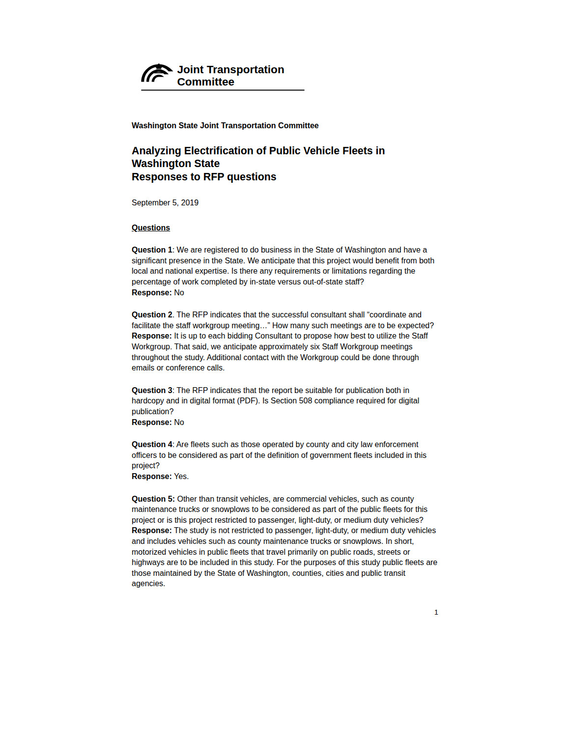Joint Transportation Committee
Washington State Joint Transportation Committee
Analyzing Electrification of Public Vehicle Fleets in Washington State
Responses to RFP questions
September 5, 2019
Questions
Question 1: We are registered to do business in the State of Washington and have a significant presence in the State. We anticipate that this project would benefit from both local and national expertise. Is there any requirements or limitations regarding the percentage of work completed by in-state versus out-of-state staff?
Response: No
Question 2. The RFP indicates that the successful consultant shall “coordinate and facilitate the staff workgroup meeting…” How many such meetings are to be expected?
Response: It is up to each bidding Consultant to propose how best to utilize the Staff Workgroup. That said, we anticipate approximately six Staff Workgroup meetings throughout the study. Additional contact with the Workgroup could be done through emails or conference calls.
Question 3: The RFP indicates that the report be suitable for publication both in hardcopy and in digital format (PDF). Is Section 508 compliance required for digital publication?
Response: No
Question 4: Are fleets such as those operated by county and city law enforcement officers to be considered as part of the definition of government fleets included in this project?
Response: Yes.
Question 5: Other than transit vehicles, are commercial vehicles, such as county maintenance trucks or snowplows to be considered as part of the public fleets for this project or is this project restricted to passenger, light-duty, or medium duty vehicles?
Response: The study is not restricted to passenger, light-duty, or medium duty vehicles and includes vehicles such as county maintenance trucks or snowplows. In short, motorized vehicles in public fleets that travel primarily on public roads, streets or highways are to be included in this study. For the purposes of this study public fleets are those maintained by the State of Washington, counties, cities and public transit agencies.
1